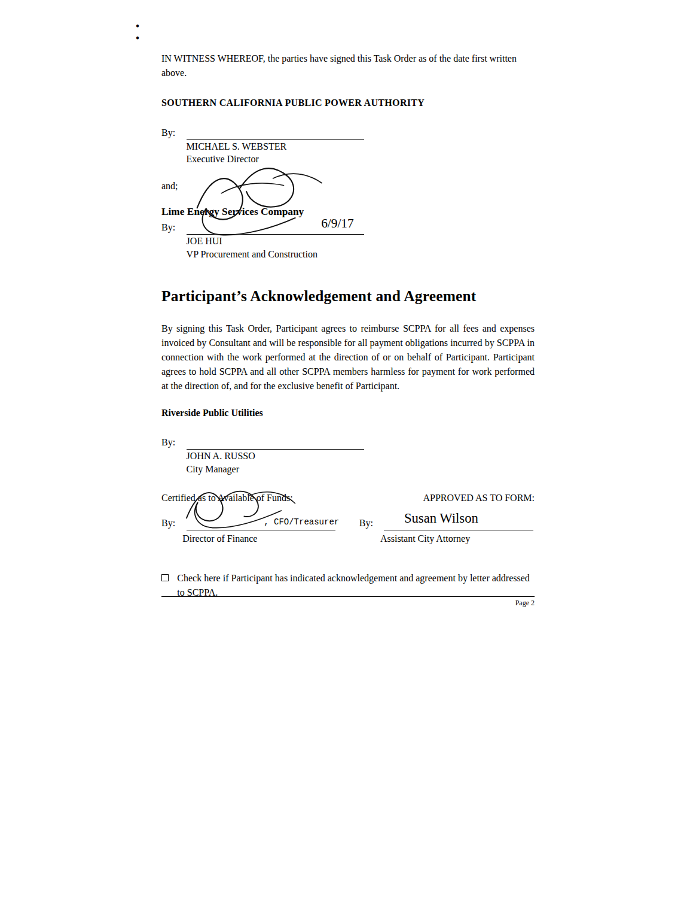•
•
IN WITNESS WHEREOF, the parties have signed this Task Order as of the date first written above.
SOUTHERN CALIFORNIA PUBLIC POWER AUTHORITY
By:
MICHAEL S. WEBSTER Executive Director
and;
Lime Energy Services Company
By:   6/9/17
JOE HUI VP Procurement and Construction
Participant’s Acknowledgement and Agreement
By signing this Task Order, Participant agrees to reimburse SCPPA for all fees and expenses invoiced by Consultant and will be responsible for all payment obligations incurred by SCPPA in connection with the work performed at the direction of or on behalf of Participant. Participant agrees to hold SCPPA and all other SCPPA members harmless for payment for work performed at the direction of, and for the exclusive benefit of Participant.
Riverside Public Utilities
By:
JOHN A. RUSSO City Manager
Certified as to Available of Funds: APPROVED AS TO FORM:
By: , CFO/Treasurer
Director of Finance
By: Susan Wilson
Assistant City Attorney
Check here if Participant has indicated acknowledgement and agreement by letter addressed to SCPPA.
Page 2